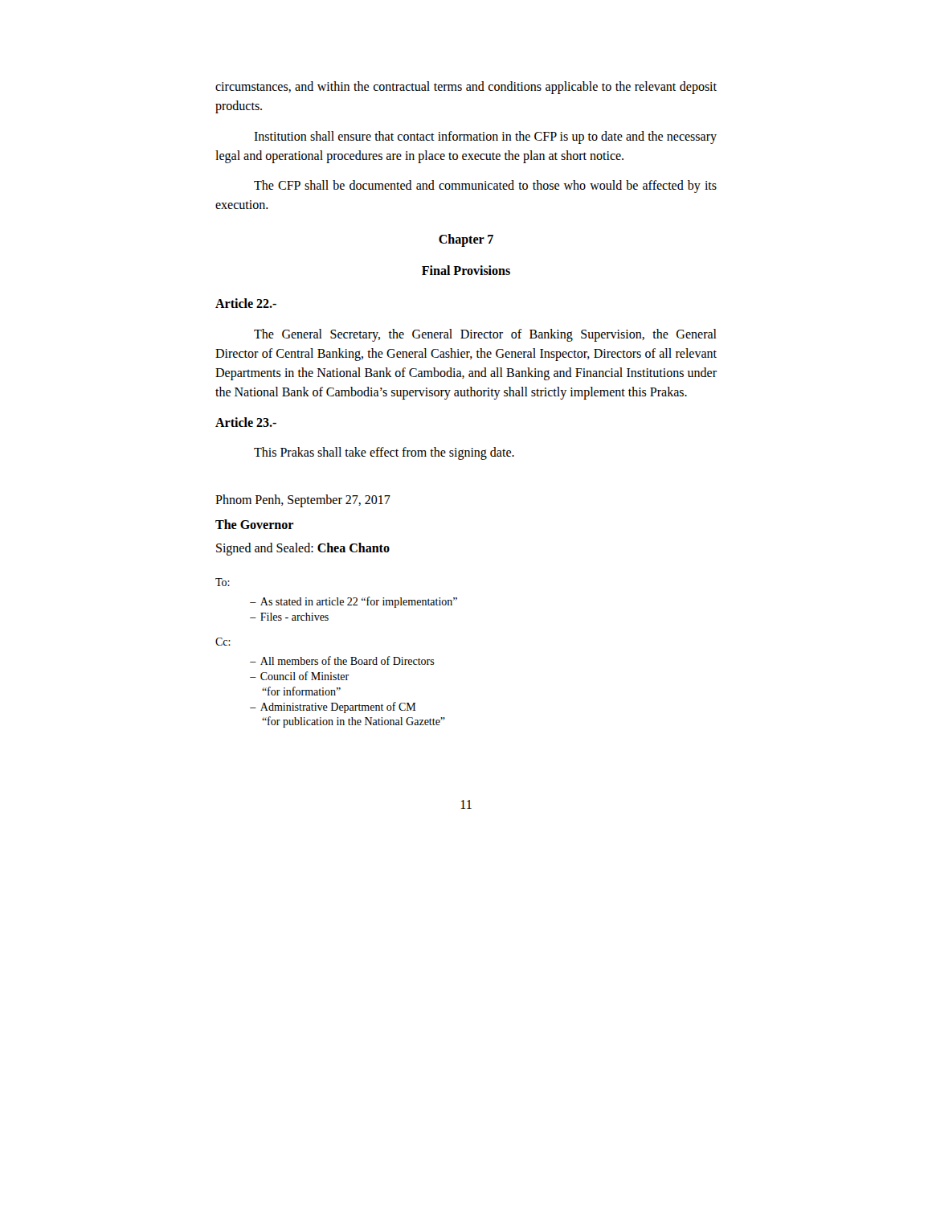circumstances, and within the contractual terms and conditions applicable to the relevant deposit products.
Institution shall ensure that contact information in the CFP is up to date and the necessary legal and operational procedures are in place to execute the plan at short notice.
The CFP shall be documented and communicated to those who would be affected by its execution.
Chapter 7
Final Provisions
Article 22.-
The General Secretary, the General Director of Banking Supervision, the General Director of Central Banking, the General Cashier, the General Inspector, Directors of all relevant Departments in the National Bank of Cambodia, and all Banking and Financial Institutions under the National Bank of Cambodia’s supervisory authority shall strictly implement this Prakas.
Article 23.-
This Prakas shall take effect from the signing date.
Phnom Penh, September 27, 2017
The Governor
Signed and Sealed: Chea Chanto
To:
As stated in article 22 “for implementation”
Files - archives
Cc:
All members of the Board of Directors
Council of Minister“for information”
Administrative Department of CM“for publication in the National Gazette”
11